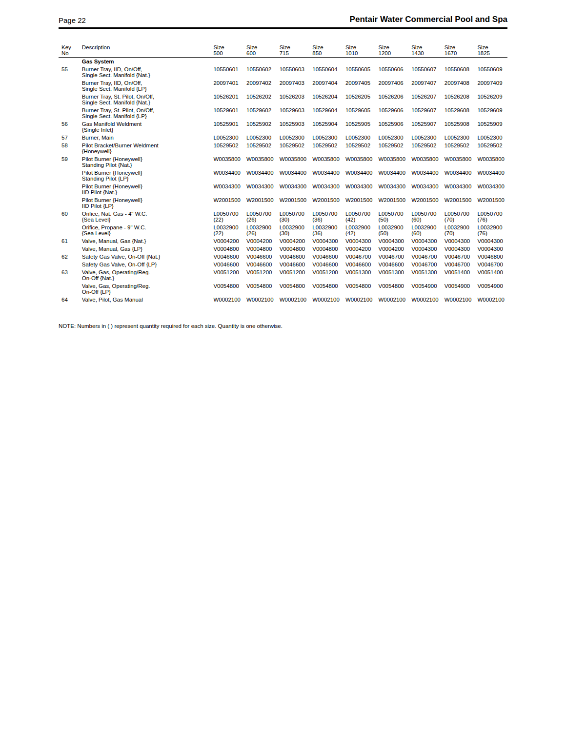Page 22
Pentair Water Commercial Pool and Spa
| Key No | Description | Size 500 | Size 600 | Size 715 | Size 850 | Size 1010 | Size 1200 | Size 1430 | Size 1670 | Size 1825 |
| --- | --- | --- | --- | --- | --- | --- | --- | --- | --- | --- |
| | Gas System | |
| 55 | Burner Tray, IID, On/Off, Single Sect. Manifold {Nat.} | 10550601 | 10550602 | 10550603 | 10550604 | 10550605 | 10550606 | 10550607 | 10550608 | 10550609 |
| | Burner Tray, IID, On/Off, Single Sect. Manifold {LP} | 20097401 | 20097402 | 20097403 | 20097404 | 20097405 | 20097406 | 20097407 | 20097408 | 20097409 |
| | Burner Tray, St. Pilot, On/Off, Single Sect. Manifold {Nat.} | 10526201 | 10526202 | 10526203 | 10526204 | 10526205 | 10526206 | 10526207 | 10526208 | 10526209 |
| | Burner Tray, St. Pilot, On/Off, Single Sect. Manifold {LP} | 10529601 | 10529602 | 10529603 | 10529604 | 10529605 | 10529606 | 10529607 | 10529608 | 10529609 |
| 56 | Gas Manifold Weldment {Single Inlet} | 10525901 | 10525902 | 10525903 | 10525904 | 10525905 | 10525906 | 10525907 | 10525908 | 10525909 |
| 57 | Burner, Main | L0052300 | L0052300 | L0052300 | L0052300 | L0052300 | L0052300 | L0052300 | L0052300 | L0052300 |
| 58 | Pilot Bracket/Burner Weldment {Honeywell} | 10529502 | 10529502 | 10529502 | 10529502 | 10529502 | 10529502 | 10529502 | 10529502 | 10529502 |
| 59 | Pilot Burner {Honeywell} Standing Pilot {Nat.} | W0035800 | W0035800 | W0035800 | W0035800 | W0035800 | W0035800 | W0035800 | W0035800 | W0035800 |
| | Pilot Burner {Honeywell} Standing Pilot {LP} | W0034400 | W0034400 | W0034400 | W0034400 | W0034400 | W0034400 | W0034400 | W0034400 | W0034400 |
| | Pilot Burner {Honeywell} IID Pilot {Nat.} | W0034300 | W0034300 | W0034300 | W0034300 | W0034300 | W0034300 | W0034300 | W0034300 | W0034300 |
| | Pilot Burner {Honeywell} IID Pilot {LP} | W2001500 | W2001500 | W2001500 | W2001500 | W2001500 | W2001500 | W2001500 | W2001500 | W2001500 |
| 60 | Orifice, Nat. Gas - 4" W.C. {Sea Level} | L0050700 (22) | L0050700 (26) | L0050700 (30) | L0050700 (36) | L0050700 (42) | L0050700 (50) | L0050700 (60) | L0050700 (70) | L0050700 (76) |
| | Orifice, Propane - 9" W.C. {Sea Level} | L0032900 (22) | L0032900 (26) | L0032900 (30) | L0032900 (36) | L0032900 (42) | L0032900 (50) | L0032900 (60) | L0032900 (70) | L0032900 (76) |
| 61 | Valve, Manual, Gas {Nat.} | V0004200 | V0004200 | V0004200 | V0004300 | V0004300 | V0004300 | V0004300 | V0004300 | V0004300 |
| | Valve, Manual, Gas {LP} | V0004800 | V0004800 | V0004800 | V0004800 | V0004200 | V0004200 | V0004300 | V0004300 | V0004300 |
| 62 | Safety Gas Valve, On-Off {Nat.} | V0046600 | V0046600 | V0046600 | V0046600 | V0046700 | V0046700 | V0046700 | V0046700 | V0046800 |
| | Safety Gas Valve, On-Off {LP} | V0046600 | V0046600 | V0046600 | V0046600 | V0046600 | V0046600 | V0046700 | V0046700 | V0046700 |
| 63 | Valve, Gas, Operating/Reg. On-Off {Nat.} | V0051200 | V0051200 | V0051200 | V0051200 | V0051300 | V0051300 | V0051300 | V0051400 | V0051400 |
| | Valve, Gas, Operating/Reg. On-Off {LP} | V0054800 | V0054800 | V0054800 | V0054800 | V0054800 | V0054800 | V0054900 | V0054900 | V0054900 |
| 64 | Valve, Pilot, Gas Manual | W0002100 | W0002100 | W0002100 | W0002100 | W0002100 | W0002100 | W0002100 | W0002100 | W0002100 |
NOTE: Numbers in ( ) represent quantity required for each size. Quantity is one otherwise.